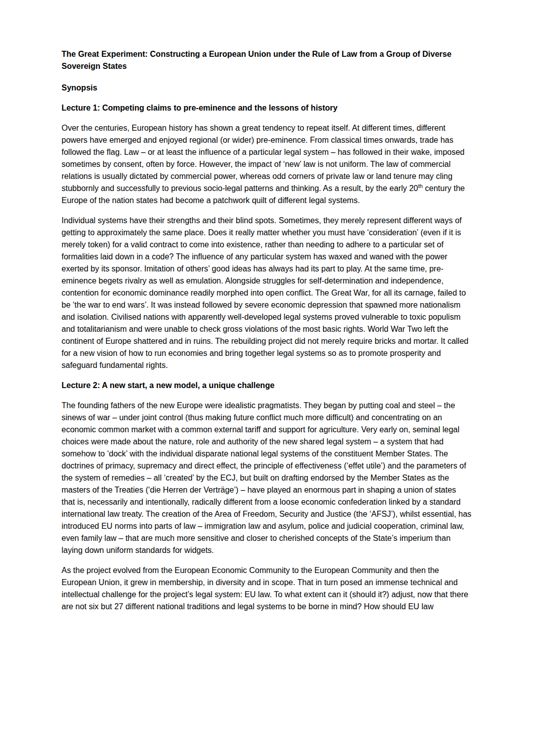The Great Experiment: Constructing a European Union under the Rule of Law from a Group of Diverse Sovereign States
Synopsis
Lecture 1: Competing claims to pre-eminence and the lessons of history
Over the centuries, European history has shown a great tendency to repeat itself. At different times, different powers have emerged and enjoyed regional (or wider) pre-eminence. From classical times onwards, trade has followed the flag. Law – or at least the influence of a particular legal system – has followed in their wake, imposed sometimes by consent, often by force. However, the impact of ‘new’ law is not uniform. The law of commercial relations is usually dictated by commercial power, whereas odd corners of private law or land tenure may cling stubbornly and successfully to previous socio-legal patterns and thinking. As a result, by the early 20th century the Europe of the nation states had become a patchwork quilt of different legal systems.
Individual systems have their strengths and their blind spots. Sometimes, they merely represent different ways of getting to approximately the same place. Does it really matter whether you must have ‘consideration’ (even if it is merely token) for a valid contract to come into existence, rather than needing to adhere to a particular set of formalities laid down in a code? The influence of any particular system has waxed and waned with the power exerted by its sponsor. Imitation of others’ good ideas has always had its part to play. At the same time, pre-eminence begets rivalry as well as emulation. Alongside struggles for self-determination and independence, contention for economic dominance readily morphed into open conflict. The Great War, for all its carnage, failed to be ‘the war to end wars’. It was instead followed by severe economic depression that spawned more nationalism and isolation. Civilised nations with apparently well-developed legal systems proved vulnerable to toxic populism and totalitarianism and were unable to check gross violations of the most basic rights. World War Two left the continent of Europe shattered and in ruins. The rebuilding project did not merely require bricks and mortar. It called for a new vision of how to run economies and bring together legal systems so as to promote prosperity and safeguard fundamental rights.
Lecture 2: A new start, a new model, a unique challenge
The founding fathers of the new Europe were idealistic pragmatists. They began by putting coal and steel – the sinews of war – under joint control (thus making future conflict much more difficult) and concentrating on an economic common market with a common external tariff and support for agriculture. Very early on, seminal legal choices were made about the nature, role and authority of the new shared legal system – a system that had somehow to ‘dock’ with the individual disparate national legal systems of the constituent Member States. The doctrines of primacy, supremacy and direct effect, the principle of effectiveness (‘effet utile’) and the parameters of the system of remedies – all ‘created’ by the ECJ, but built on drafting endorsed by the Member States as the masters of the Treaties (‘die Herren der Verträge’) – have played an enormous part in shaping a union of states that is, necessarily and intentionally, radically different from a loose economic confederation linked by a standard international law treaty. The creation of the Area of Freedom, Security and Justice (the ‘AFSJ’), whilst essential, has introduced EU norms into parts of law – immigration law and asylum, police and judicial cooperation, criminal law, even family law – that are much more sensitive and closer to cherished concepts of the State’s imperium than laying down uniform standards for widgets.
As the project evolved from the European Economic Community to the European Community and then the European Union, it grew in membership, in diversity and in scope. That in turn posed an immense technical and intellectual challenge for the project’s legal system: EU law. To what extent can it (should it?) adjust, now that there are not six but 27 different national traditions and legal systems to be borne in mind? How should EU law